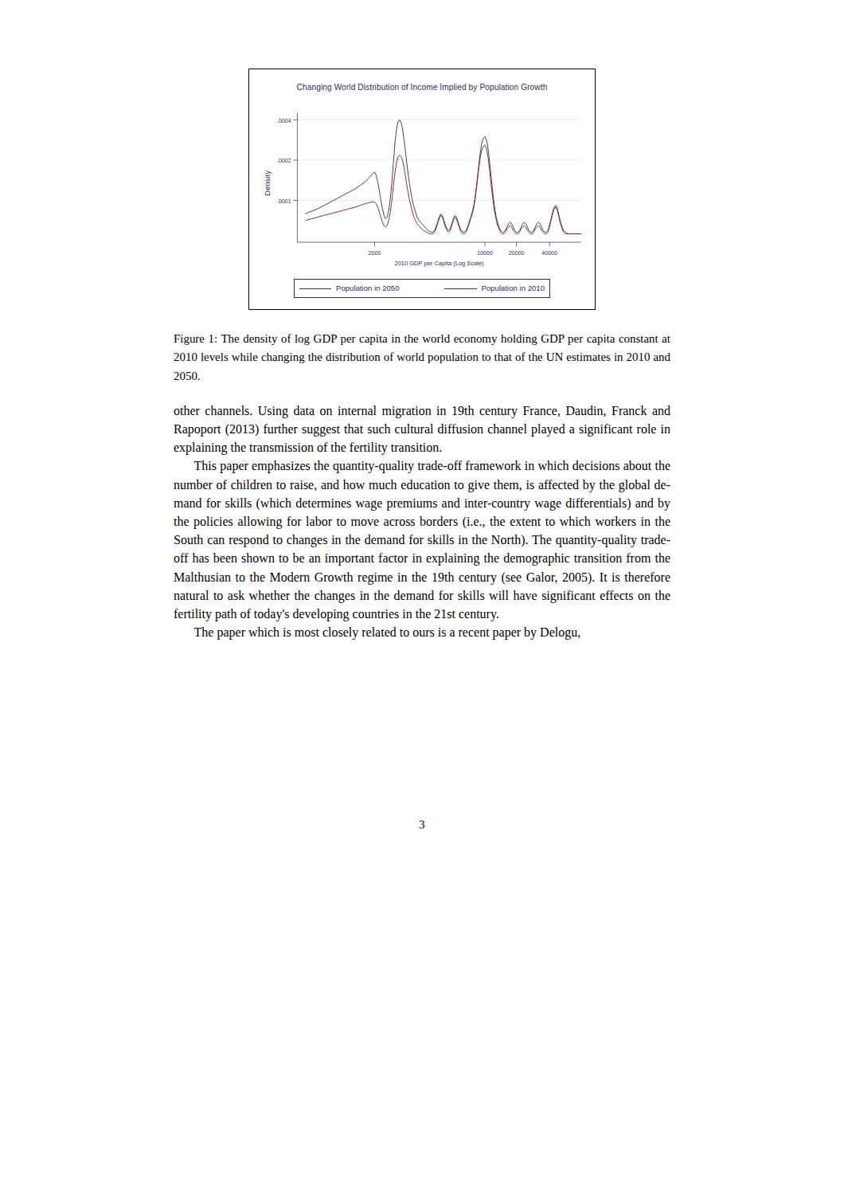Changing World Distribution of Income Implied by Population Growth
Density
.0004 .0002 .0001 2000 10000 20000 40000 2010 GDP per Capita (Log Scale)
Population in 2050 Population in 2010
Figure 1: The density of log GDP per capita in the world economy holding GDP per capita constant at 2010 levels while changing the distribution of world population to that of the UN estimates in 2010 and 2050.
other channels. Using data on internal migration in 19th century France, Daudin, Franck and Rapoport (2013) further suggest that such cultural diffusion channel played a significant role in explaining the transmission of the fertility transition.
This paper emphasizes the quantity-quality trade-off framework in which decisions about the number of children to raise, and how much education to give them, is affected by the global demand for skills (which determines wage premiums and inter-country wage differentials) and by the policies allowing for labor to move across borders (i.e., the extent to which workers in the South can respond to changes in the demand for skills in the North). The quantity-quality trade-off has been shown to be an important factor in explaining the demographic transition from the Malthusian to the Modern Growth regime in the 19th century (see Galor, 2005). It is therefore natural to ask whether the changes in the demand for skills will have significant effects on the fertility path of today's developing countries in the 21st century.
The paper which is most closely related to ours is a recent paper by Delogu,
3